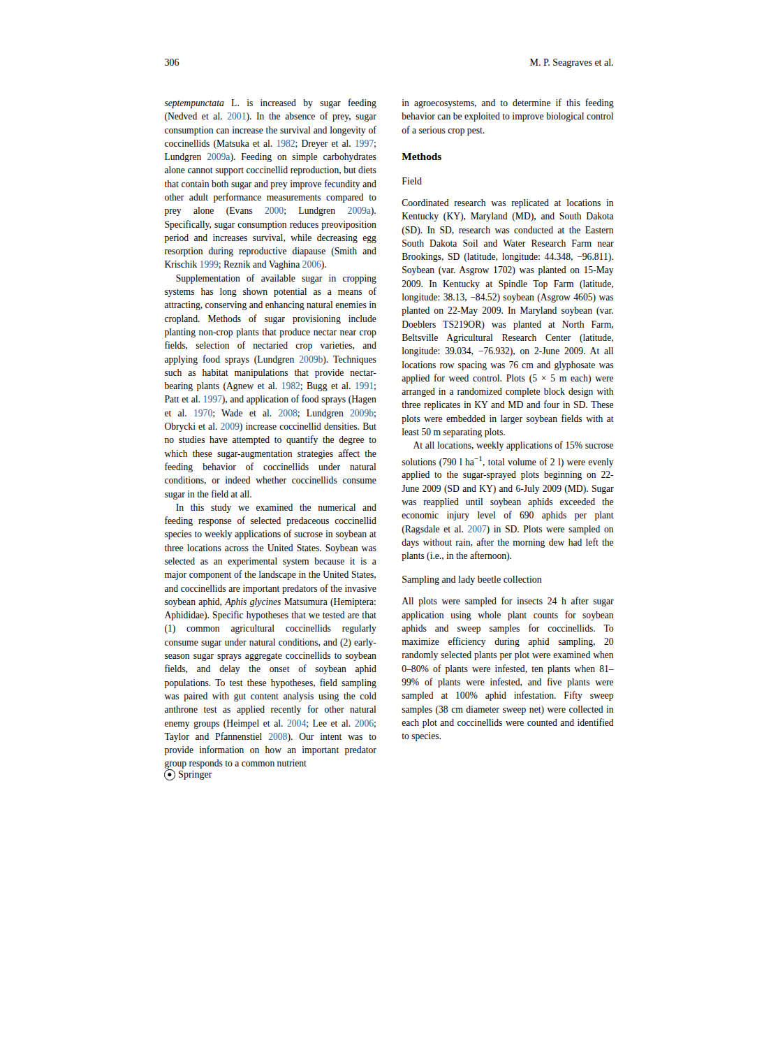306 M. P. Seagraves et al.
septempunctata L. is increased by sugar feeding (Nedved et al. 2001). In the absence of prey, sugar consumption can increase the survival and longevity of coccinellids (Matsuka et al. 1982; Dreyer et al. 1997; Lundgren 2009a). Feeding on simple carbohydrates alone cannot support coccinellid reproduction, but diets that contain both sugar and prey improve fecundity and other adult performance measurements compared to prey alone (Evans 2000; Lundgren 2009a). Specifically, sugar consumption reduces preoviposition period and increases survival, while decreasing egg resorption during reproductive diapause (Smith and Krischik 1999; Reznik and Vaghina 2006).
Supplementation of available sugar in cropping systems has long shown potential as a means of attracting, conserving and enhancing natural enemies in cropland. Methods of sugar provisioning include planting non-crop plants that produce nectar near crop fields, selection of nectaried crop varieties, and applying food sprays (Lundgren 2009b). Techniques such as habitat manipulations that provide nectar-bearing plants (Agnew et al. 1982; Bugg et al. 1991; Patt et al. 1997), and application of food sprays (Hagen et al. 1970; Wade et al. 2008; Lundgren 2009b; Obrycki et al. 2009) increase coccinellid densities. But no studies have attempted to quantify the degree to which these sugar-augmentation strategies affect the feeding behavior of coccinellids under natural conditions, or indeed whether coccinellids consume sugar in the field at all.
In this study we examined the numerical and feeding response of selected predaceous coccinellid species to weekly applications of sucrose in soybean at three locations across the United States. Soybean was selected as an experimental system because it is a major component of the landscape in the United States, and coccinellids are important predators of the invasive soybean aphid, Aphis glycines Matsumura (Hemiptera: Aphididae). Specific hypotheses that we tested are that (1) common agricultural coccinellids regularly consume sugar under natural conditions, and (2) early-season sugar sprays aggregate coccinellids to soybean fields, and delay the onset of soybean aphid populations. To test these hypotheses, field sampling was paired with gut content analysis using the cold anthrone test as applied recently for other natural enemy groups (Heimpel et al. 2004; Lee et al. 2006; Taylor and Pfannenstiel 2008). Our intent was to provide information on how an important predator group responds to a common nutrient
in agroecosystems, and to determine if this feeding behavior can be exploited to improve biological control of a serious crop pest.
Methods
Field
Coordinated research was replicated at locations in Kentucky (KY), Maryland (MD), and South Dakota (SD). In SD, research was conducted at the Eastern South Dakota Soil and Water Research Farm near Brookings, SD (latitude, longitude: 44.348, −96.811). Soybean (var. Asgrow 1702) was planted on 15-May 2009. In Kentucky at Spindle Top Farm (latitude, longitude: 38.13, −84.52) soybean (Asgrow 4605) was planted on 22-May 2009. In Maryland soybean (var. Doeblers TS219OR) was planted at North Farm, Beltsville Agricultural Research Center (latitude, longitude: 39.034, −76.932), on 2-June 2009. At all locations row spacing was 76 cm and glyphosate was applied for weed control. Plots (5 × 5 m each) were arranged in a randomized complete block design with three replicates in KY and MD and four in SD. These plots were embedded in larger soybean fields with at least 50 m separating plots.
At all locations, weekly applications of 15% sucrose solutions (790 l ha−1, total volume of 2 l) were evenly applied to the sugar-sprayed plots beginning on 22-June 2009 (SD and KY) and 6-July 2009 (MD). Sugar was reapplied until soybean aphids exceeded the economic injury level of 690 aphids per plant (Ragsdale et al. 2007) in SD. Plots were sampled on days without rain, after the morning dew had left the plants (i.e., in the afternoon).
Sampling and lady beetle collection
All plots were sampled for insects 24 h after sugar application using whole plant counts for soybean aphids and sweep samples for coccinellids. To maximize efficiency during aphid sampling, 20 randomly selected plants per plot were examined when 0–80% of plants were infested, ten plants when 81–99% of plants were infested, and five plants were sampled at 100% aphid infestation. Fifty sweep samples (38 cm diameter sweep net) were collected in each plot and coccinellids were counted and identified to species.
Springer